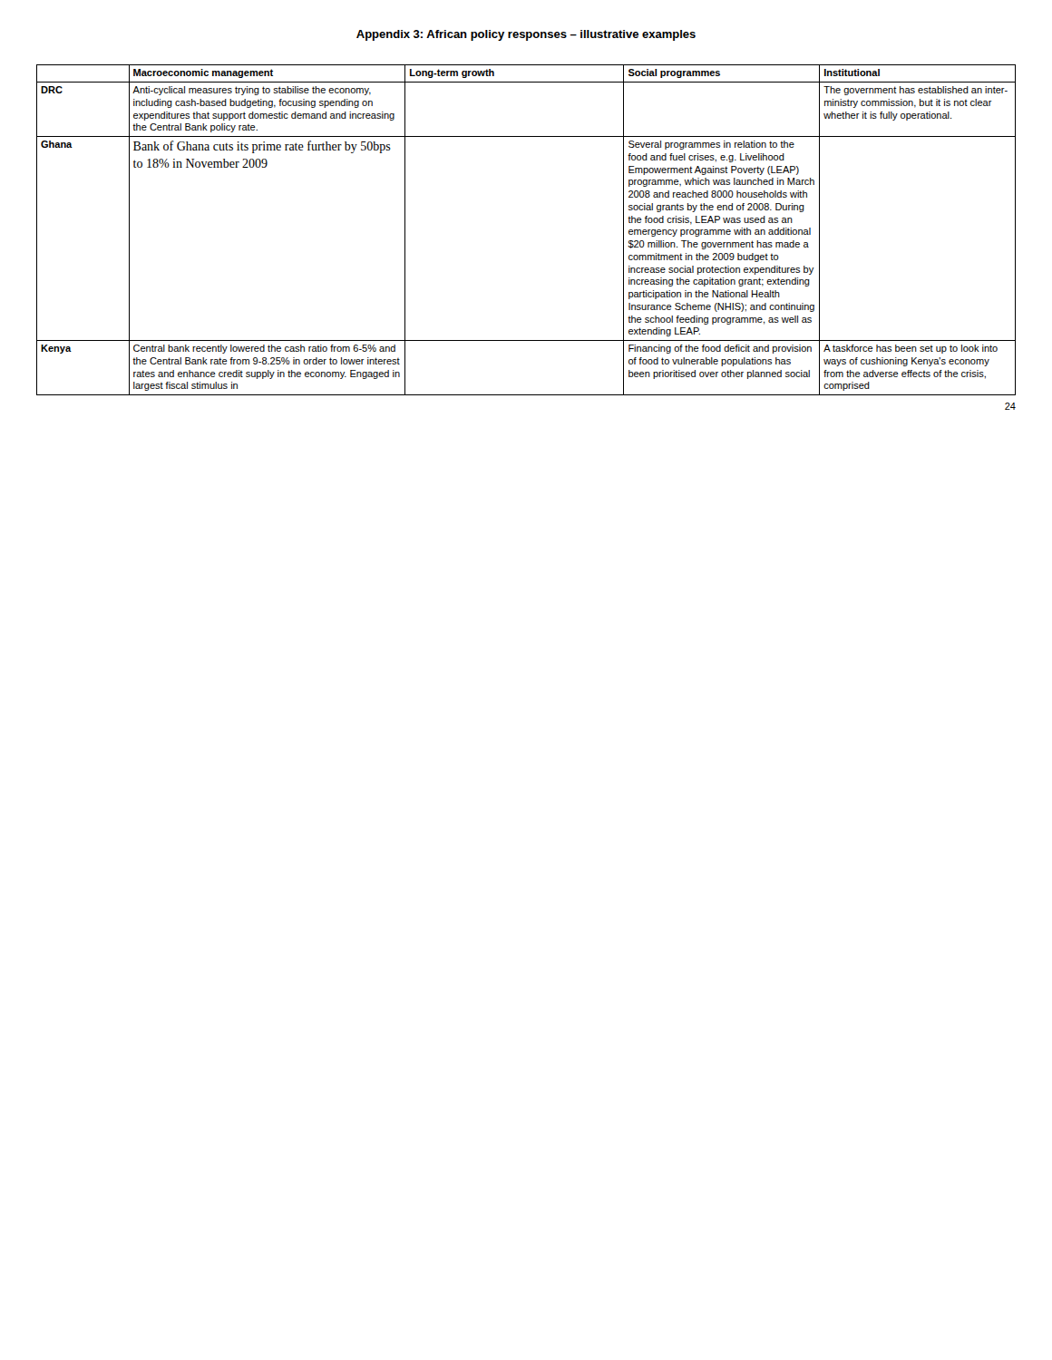Appendix 3: African policy responses – illustrative examples
| | Macroeconomic management | Long-term growth | Social programmes | Institutional |
| --- | --- | --- | --- | --- |
| DRC | Anti-cyclical measures trying to stabilise the economy, including cash-based budgeting, focusing spending on expenditures that support domestic demand and increasing the Central Bank policy rate. | | | The government has established an inter-ministry commission, but it is not clear whether it is fully operational. |
| Ghana | Bank of Ghana cuts its prime rate further by 50bps to 18% in November 2009 | | Several programmes in relation to the food and fuel crises, e.g. Livelihood Empowerment Against Poverty (LEAP) programme, which was launched in March 2008 and reached 8000 households with social grants by the end of 2008. During the food crisis, LEAP was used as an emergency programme with an additional $20 million. The government has made a commitment in the 2009 budget to increase social protection expenditures by increasing the capitation grant; extending participation in the National Health Insurance Scheme (NHIS); and continuing the school feeding programme, as well as extending LEAP. | |
| Kenya | Central bank recently lowered the cash ratio from 6-5% and the Central Bank rate from 9-8.25% in order to lower interest rates and enhance credit supply in the economy. Engaged in largest fiscal stimulus in | | Financing of the food deficit and provision of food to vulnerable populations has been prioritised over other planned social | A taskforce has been set up to look into ways of cushioning Kenya's economy from the adverse effects of the crisis, comprised |
24